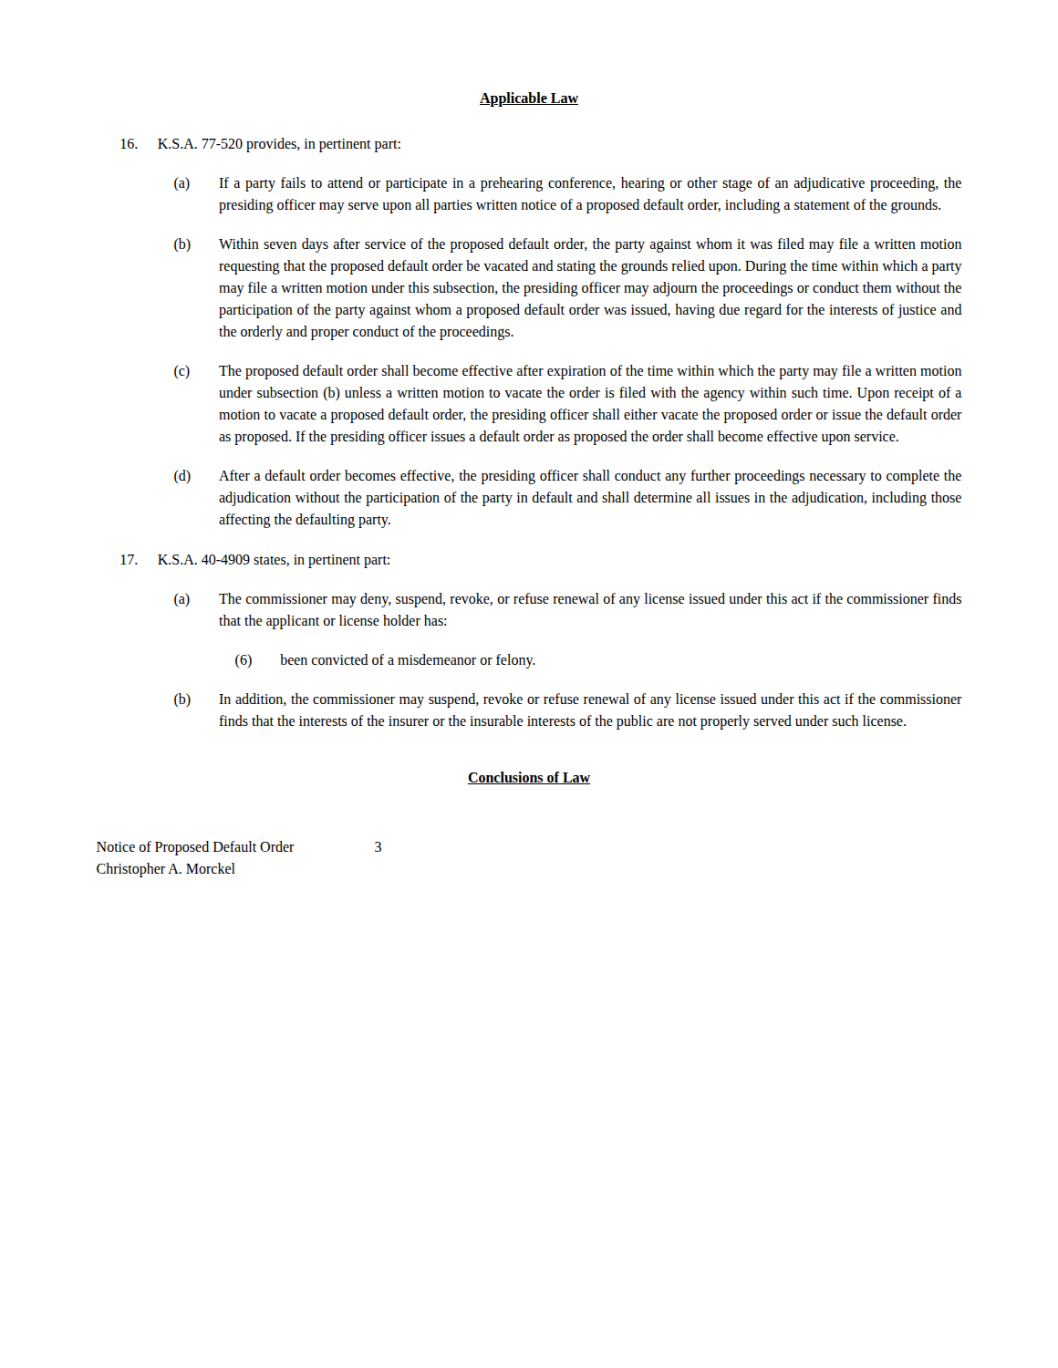Applicable Law
16.
K.S.A. 77-520 provides, in pertinent part:
(a)
If a party fails to attend or participate in a prehearing conference, hearing or other stage of an adjudicative proceeding, the presiding officer may serve upon all parties written notice of a proposed default order, including a statement of the grounds.
(b)
Within seven days after service of the proposed default order, the party against whom it was filed may file a written motion requesting that the proposed default order be vacated and stating the grounds relied upon. During the time within which a party may file a written motion under this subsection, the presiding officer may adjourn the proceedings or conduct them without the participation of the party against whom a proposed default order was issued, having due regard for the interests of justice and the orderly and proper conduct of the proceedings.
(c)
The proposed default order shall become effective after expiration of the time within which the party may file a written motion under subsection (b) unless a written motion to vacate the order is filed with the agency within such time. Upon receipt of a motion to vacate a proposed default order, the presiding officer shall either vacate the proposed order or issue the default order as proposed. If the presiding officer issues a default order as proposed the order shall become effective upon service.
(d)
After a default order becomes effective, the presiding officer shall conduct any further proceedings necessary to complete the adjudication without the participation of the party in default and shall determine all issues in the adjudication, including those affecting the defaulting party.
17.
K.S.A. 40-4909 states, in pertinent part:
(a)
The commissioner may deny, suspend, revoke, or refuse renewal of any license issued under this act if the commissioner finds that the applicant or license holder has:
(6)
been convicted of a misdemeanor or felony.
(b)
In addition, the commissioner may suspend, revoke or refuse renewal of any license issued under this act if the commissioner finds that the interests of the insurer or the insurable interests of the public are not properly served under such license.
Conclusions of Law
Notice of Proposed Default Order
Christopher A. Morckel
3